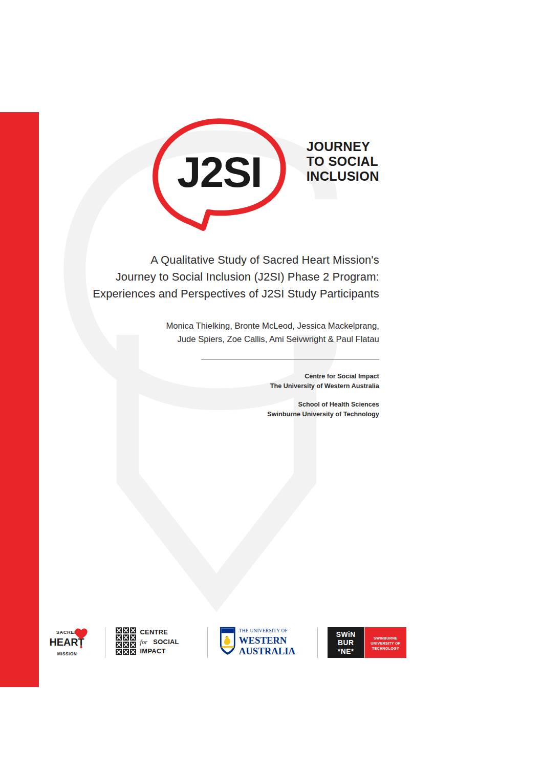J2SI
JOURNEY
TO SOCIAL
INCLUSION
A Qualitative Study of Sacred Heart Mission's
Journey to Social Inclusion (J2SI) Phase 2 Program:
Experiences and Perspectives of J2SI Study Participants
Monica Thielking, Bronte McLeod, Jessica Mackelprang,
Jude Spiers, Zoe Callis, Ami Seivwright & Paul Flatau
Centre for Social Impact
The University of Western Australia
School of Health Sciences
Swinburne University of Technology
SACRED HEAR T MISSION
CENTRE for SOCIAL IMPACT
THE UNIVERSITY OF WESTERN AUSTRALIA
SWiN BUR *NE* SWINBURNE UNIVERSITY OF TECHNOLOGY